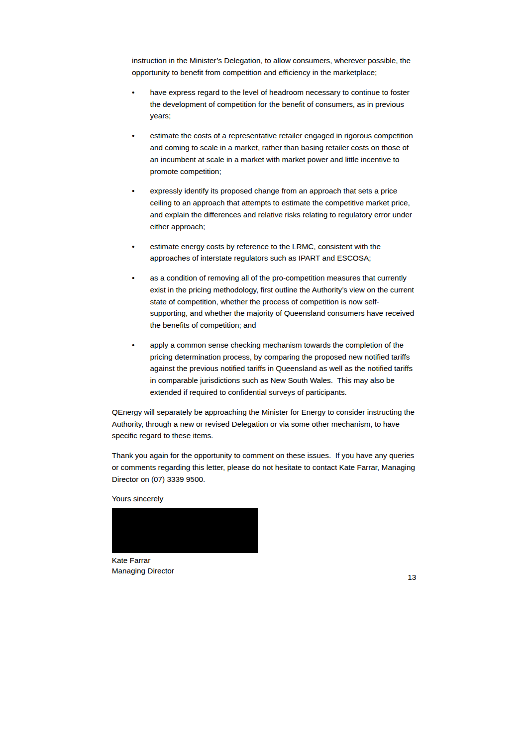instruction in the Minister’s Delegation, to allow consumers, wherever possible, the opportunity to benefit from competition and efficiency in the marketplace;
have express regard to the level of headroom necessary to continue to foster the development of competition for the benefit of consumers, as in previous years;
estimate the costs of a representative retailer engaged in rigorous competition and coming to scale in a market, rather than basing retailer costs on those of an incumbent at scale in a market with market power and little incentive to promote competition;
expressly identify its proposed change from an approach that sets a price ceiling to an approach that attempts to estimate the competitive market price, and explain the differences and relative risks relating to regulatory error under either approach;
estimate energy costs by reference to the LRMC, consistent with the approaches of interstate regulators such as IPART and ESCOSA;
as a condition of removing all of the pro-competition measures that currently exist in the pricing methodology, first outline the Authority’s view on the current state of competition, whether the process of competition is now self-supporting, and whether the majority of Queensland consumers have received the benefits of competition; and
apply a common sense checking mechanism towards the completion of the pricing determination process, by comparing the proposed new notified tariffs against the previous notified tariffs in Queensland as well as the notified tariffs in comparable jurisdictions such as New South Wales. This may also be extended if required to confidential surveys of participants.
QEnergy will separately be approaching the Minister for Energy to consider instructing the Authority, through a new or revised Delegation or via some other mechanism, to have specific regard to these items.
Thank you again for the opportunity to comment on these issues. If you have any queries or comments regarding this letter, please do not hesitate to contact Kate Farrar, Managing Director on (07) 3339 9500.
Yours sincerely
Kate Farrar
Managing Director
13